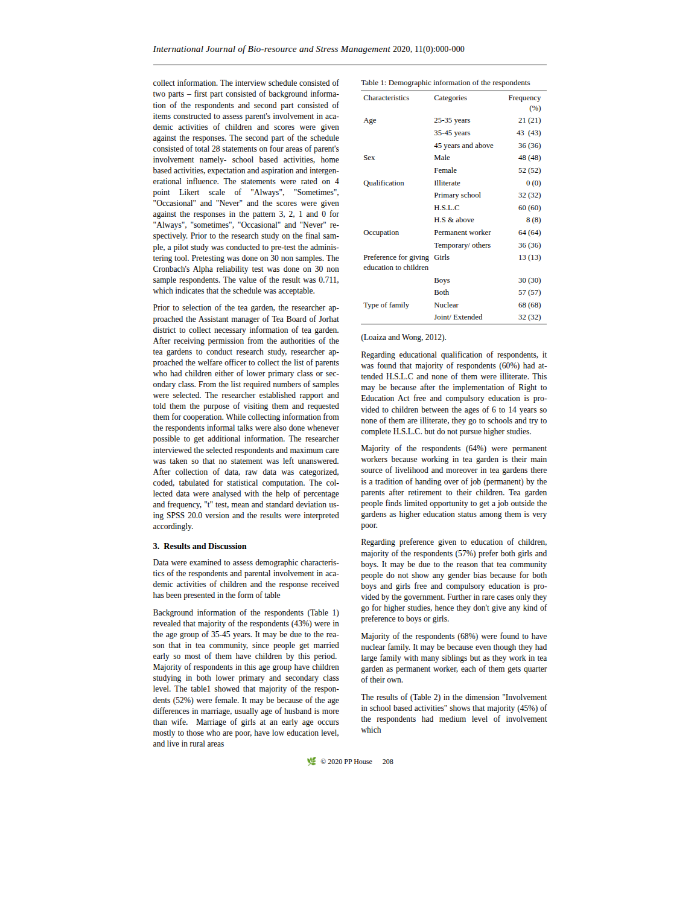International Journal of Bio-resource and Stress Management 2020, 11(0):000-000
collect information. The interview schedule consisted of two parts – first part consisted of background information of the respondents and second part consisted of items constructed to assess parent's involvement in academic activities of children and scores were given against the responses. The second part of the schedule consisted of total 28 statements on four areas of parent's involvement namely- school based activities, home based activities, expectation and aspiration and intergenerational influence. The statements were rated on 4 point Likert scale of "Always", "Sometimes", "Occasional" and "Never" and the scores were given against the responses in the pattern 3, 2, 1 and 0 for "Always", "sometimes", "Occasional" and "Never" respectively. Prior to the research study on the final sample, a pilot study was conducted to pre-test the administering tool. Pretesting was done on 30 non samples. The Cronbach's Alpha reliability test was done on 30 non sample respondents. The value of the result was 0.711, which indicates that the schedule was acceptable.
Prior to selection of the tea garden, the researcher approached the Assistant manager of Tea Board of Jorhat district to collect necessary information of tea garden. After receiving permission from the authorities of the tea gardens to conduct research study, researcher approached the welfare officer to collect the list of parents who had children either of lower primary class or secondary class. From the list required numbers of samples were selected. The researcher established rapport and told them the purpose of visiting them and requested them for cooperation. While collecting information from the respondents informal talks were also done whenever possible to get additional information. The researcher interviewed the selected respondents and maximum care was taken so that no statement was left unanswered. After collection of data, raw data was categorized, coded, tabulated for statistical computation. The collected data were analysed with the help of percentage and frequency, "t" test, mean and standard deviation using SPSS 20.0 version and the results were interpreted accordingly.
3. Results and Discussion
Data were examined to assess demographic characteristics of the respondents and parental involvement in academic activities of children and the response received has been presented in the form of table
Background information of the respondents (Table 1) revealed that majority of the respondents (43%) were in the age group of 35-45 years. It may be due to the reason that in tea community, since people get married early so most of them have children by this period. Majority of respondents in this age group have children studying in both lower primary and secondary class level. The table1 showed that majority of the respondents (52%) were female. It may be because of the age differences in marriage, usually age of husband is more than wife. Marriage of girls at an early age occurs mostly to those who are poor, have low education level, and live in rural areas
Table 1: Demographic information of the respondents
| Characteristics | Categories | Frequency (%) |
| --- | --- | --- |
| Age | 25-35 years | 21 (21) |
| | 35-45 years | 43 (43) |
| | 45 years and above | 36 (36) |
| Sex | Male | 48 (48) |
| | Female | 52 (52) |
| Qualification | Illiterate | 0 (0) |
| | Primary school | 32 (32) |
| | H.S.L.C | 60 (60) |
| | H.S & above | 8 (8) |
| Occupation | Permanent worker | 64 (64) |
| | Temporary/ others | 36 (36) |
| Preference for giving education to children | Girls | 13 (13) |
| | Boys | 30 (30) |
| | Both | 57 (57) |
| Type of family | Nuclear | 68 (68) |
| | Joint/ Extended | 32 (32) |
(Loaiza and Wong, 2012).
Regarding educational qualification of respondents, it was found that majority of respondents (60%) had attended H.S.L.C and none of them were illiterate. This may be because after the implementation of Right to Education Act free and compulsory education is provided to children between the ages of 6 to 14 years so none of them are illiterate, they go to schools and try to complete H.S.L.C. but do not pursue higher studies.
Majority of the respondents (64%) were permanent workers because working in tea garden is their main source of livelihood and moreover in tea gardens there is a tradition of handing over of job (permanent) by the parents after retirement to their children. Tea garden people finds limited opportunity to get a job outside the gardens as higher education status among them is very poor.
Regarding preference given to education of children, majority of the respondents (57%) prefer both girls and boys. It may be due to the reason that tea community people do not show any gender bias because for both boys and girls free and compulsory education is provided by the government. Further in rare cases only they go for higher studies, hence they don't give any kind of preference to boys or girls.
Majority of the respondents (68%) were found to have nuclear family. It may be because even though they had large family with many siblings but as they work in tea garden as permanent worker, each of them gets quarter of their own.
The results of (Table 2) in the dimension "Involvement in school based activities" shows that majority (45%) of the respondents had medium level of involvement which
🌿 © 2020 PP House 208